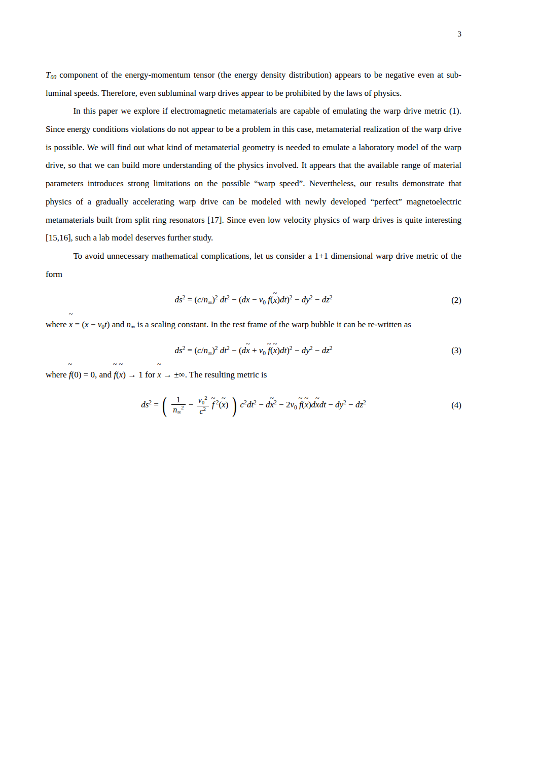3
T00 component of the energy-momentum tensor (the energy density distribution) appears to be negative even at sub-luminal speeds. Therefore, even subluminal warp drives appear to be prohibited by the laws of physics.
In this paper we explore if electromagnetic metamaterials are capable of emulating the warp drive metric (1). Since energy conditions violations do not appear to be a problem in this case, metamaterial realization of the warp drive is possible. We will find out what kind of metamaterial geometry is needed to emulate a laboratory model of the warp drive, so that we can build more understanding of the physics involved. It appears that the available range of material parameters introduces strong limitations on the possible “warp speed”. Nevertheless, our results demonstrate that physics of a gradually accelerating warp drive can be modeled with newly developed “perfect” magnetoelectric metamaterials built from split ring resonators [17]. Since even low velocity physics of warp drives is quite interesting [15,16], such a lab model deserves further study.
To avoid unnecessary mathematical complications, let us consider a 1+1 dimensional warp drive metric of the form
ds2 = (c/n∞)2 dt2 − (dx − v0 f(~x)dt)2 − dy2 − dz2 (2)
where ~x = (x − v0t) and n∞ is a scaling constant. In the rest frame of the warp bubble it can be re-written as
ds2 = (c/n∞)2 dt2 − (d~x + v0 ~f(~x)dt)2 − dy2 − dz2 (3)
where ~f(0) = 0, and ~f(~x) → 1 for ~x → ±∞. The resulting metric is
ds2 = ( 1 n∞2 − v02 c2 ~f 2(~x) ) c2dt2 − d~x2 − 2v0 ~f(~x)d~x dt − dy2 − dz2 (4)